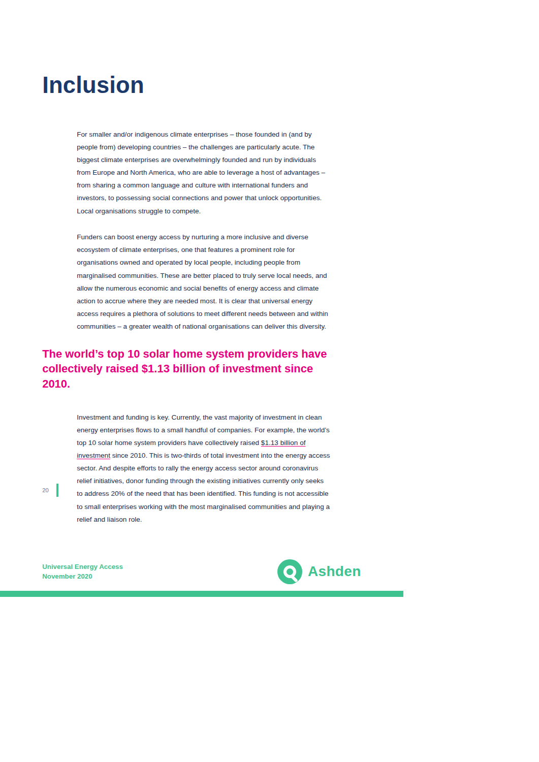Inclusion
For smaller and/or indigenous climate enterprises – those founded in (and by people from) developing countries – the challenges are particularly acute. The biggest climate enterprises are overwhelmingly founded and run by individuals from Europe and North America, who are able to leverage a host of advantages – from sharing a common language and culture with international funders and investors, to possessing social connections and power that unlock opportunities. Local organisations struggle to compete.
Funders can boost energy access by nurturing a more inclusive and diverse ecosystem of climate enterprises, one that features a prominent role for organisations owned and operated by local people, including people from marginalised communities. These are better placed to truly serve local needs, and allow the numerous economic and social benefits of energy access and climate action to accrue where they are needed most. It is clear that universal energy access requires a plethora of solutions to meet different needs between and within communities – a greater wealth of national organisations can deliver this diversity.
The world’s top 10 solar home system providers have collectively raised $1.13 billion of investment since 2010.
Investment and funding is key. Currently, the vast majority of investment in clean energy enterprises flows to a small handful of companies. For example, the world’s top 10 solar home system providers have collectively raised $1.13 billion of investment since 2010. This is two-thirds of total investment into the energy access sector. And despite efforts to rally the energy access sector around coronavirus relief initiatives, donor funding through the existing initiatives currently only seeks to address 20% of the need that has been identified. This funding is not accessible to small enterprises working with the most marginalised communities and playing a relief and liaison role.
20
Universal Energy Access
November 2020
Ashden